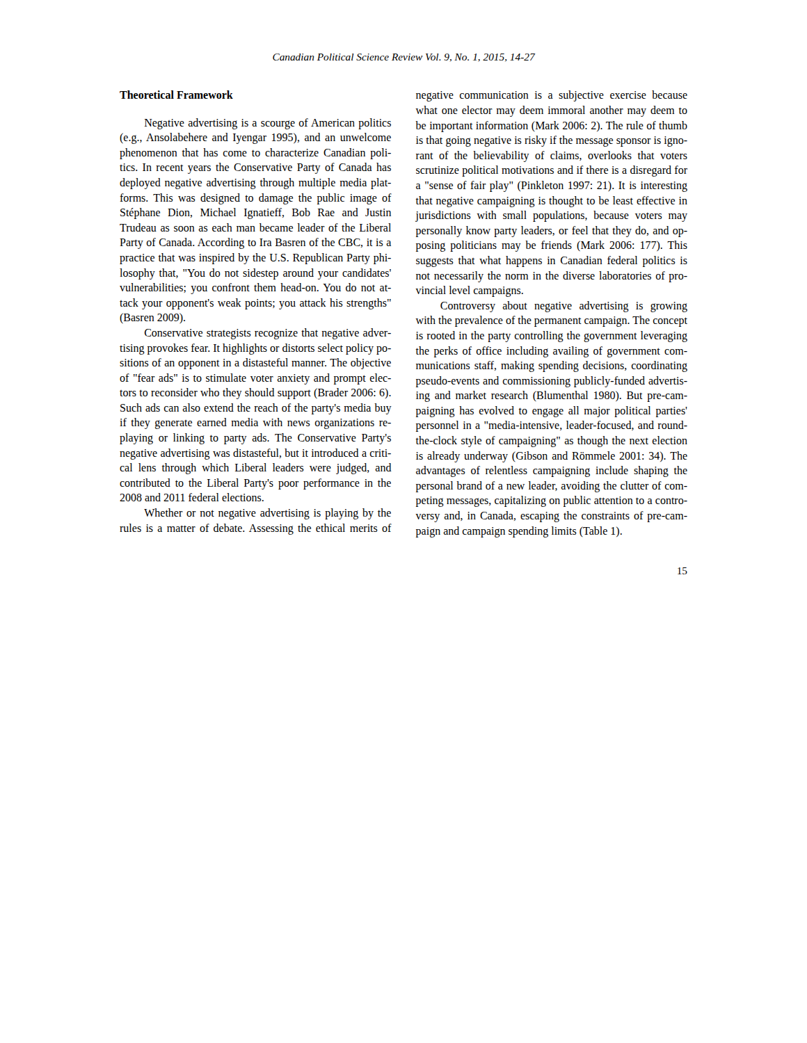Canadian Political Science Review Vol. 9, No. 1, 2015, 14-27
Theoretical Framework
Negative advertising is a scourge of American politics (e.g., Ansolabehere and Iyengar 1995), and an unwelcome phenomenon that has come to characterize Canadian politics. In recent years the Conservative Party of Canada has deployed negative advertising through multiple media platforms. This was designed to damage the public image of Stéphane Dion, Michael Ignatieff, Bob Rae and Justin Trudeau as soon as each man became leader of the Liberal Party of Canada. According to Ira Basren of the CBC, it is a practice that was inspired by the U.S. Republican Party philosophy that, "You do not sidestep around your candidates' vulnerabilities; you confront them head-on. You do not attack your opponent's weak points; you attack his strengths" (Basren 2009).
Conservative strategists recognize that negative advertising provokes fear. It highlights or distorts select policy positions of an opponent in a distasteful manner. The objective of "fear ads" is to stimulate voter anxiety and prompt electors to reconsider who they should support (Brader 2006: 6). Such ads can also extend the reach of the party's media buy if they generate earned media with news organizations replaying or linking to party ads. The Conservative Party's negative advertising was distasteful, but it introduced a critical lens through which Liberal leaders were judged, and contributed to the Liberal Party's poor performance in the 2008 and 2011 federal elections.
Whether or not negative advertising is playing by the rules is a matter of debate. Assessing the ethical merits of negative communication is a subjective exercise because what one elector may deem immoral another may deem to be important information (Mark 2006: 2). The rule of thumb is that going negative is risky if the message sponsor is ignorant of the believability of claims, overlooks that voters scrutinize political motivations and if there is a disregard for a "sense of fair play" (Pinkleton 1997: 21). It is interesting that negative campaigning is thought to be least effective in jurisdictions with small populations, because voters may personally know party leaders, or feel that they do, and opposing politicians may be friends (Mark 2006: 177). This suggests that what happens in Canadian federal politics is not necessarily the norm in the diverse laboratories of provincial level campaigns.
Controversy about negative advertising is growing with the prevalence of the permanent campaign. The concept is rooted in the party controlling the government leveraging the perks of office including availing of government communications staff, making spending decisions, coordinating pseudo-events and commissioning publicly-funded advertising and market research (Blumenthal 1980). But pre-campaigning has evolved to engage all major political parties' personnel in a "media-intensive, leader-focused, and round-the-clock style of campaigning" as though the next election is already underway (Gibson and Römmele 2001: 34). The advantages of relentless campaigning include shaping the personal brand of a new leader, avoiding the clutter of competing messages, capitalizing on public attention to a controversy and, in Canada, escaping the constraints of pre-campaign and campaign spending limits (Table 1).
15